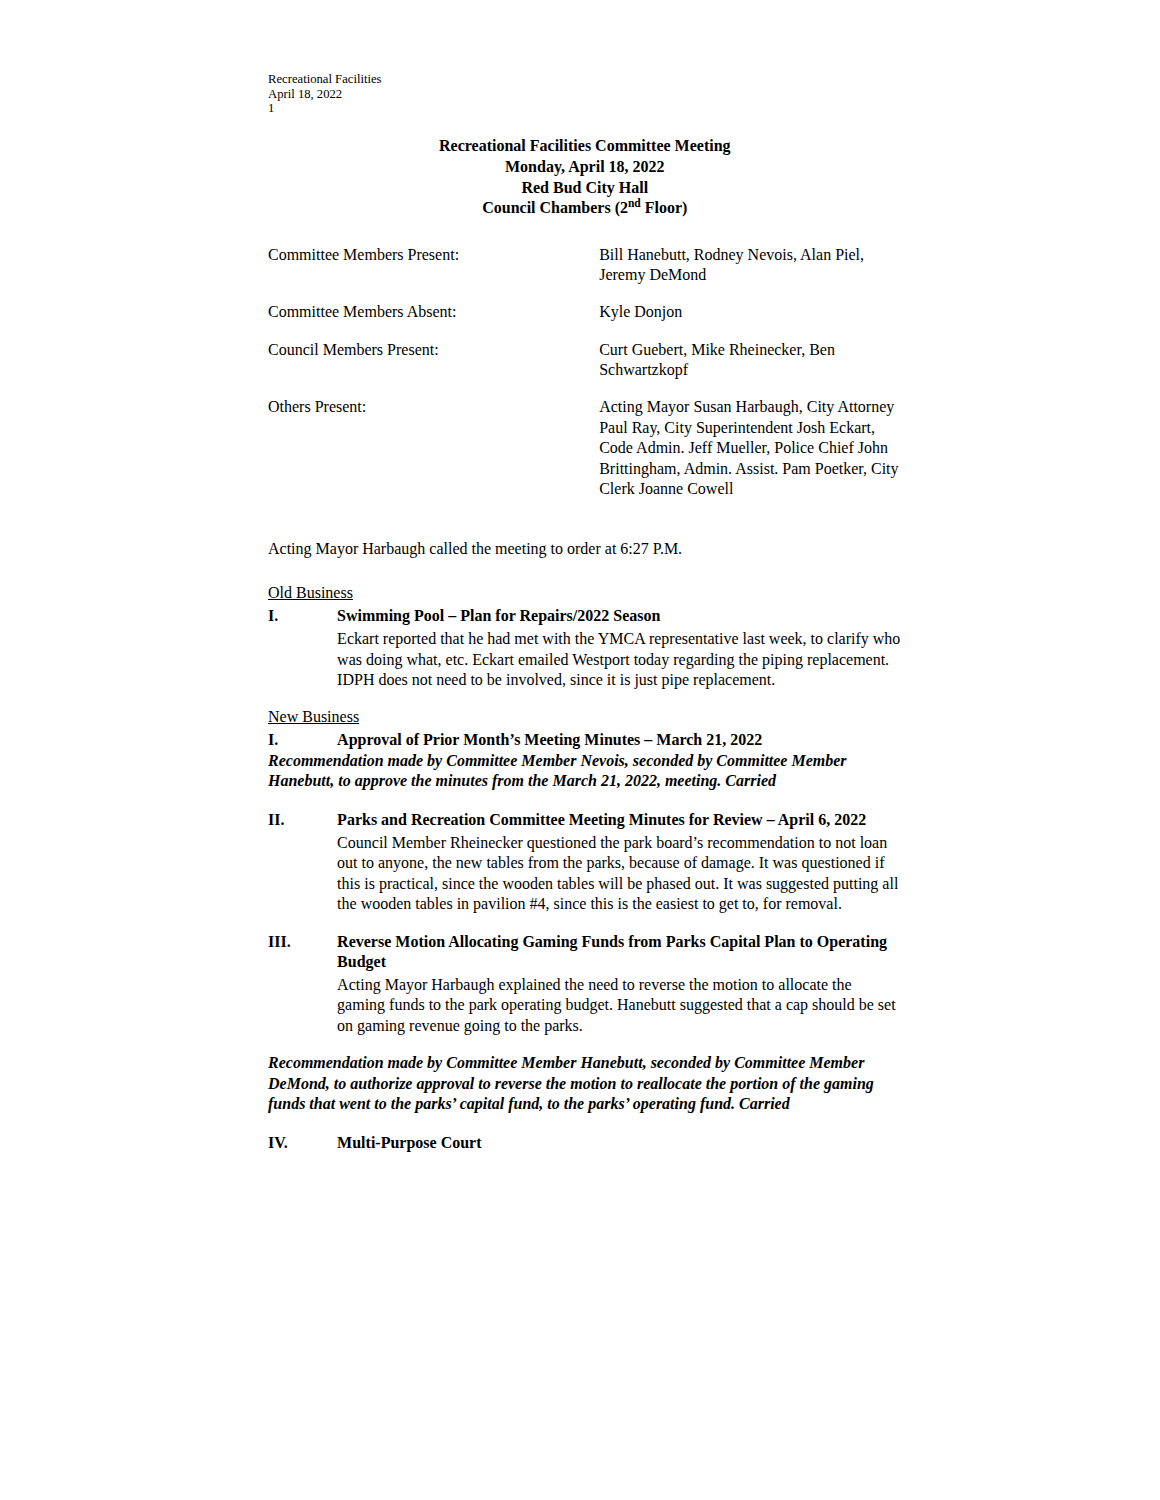Recreational Facilities
April 18, 2022
1
Recreational Facilities Committee Meeting
Monday, April 18, 2022
Red Bud City Hall
Council Chambers (2nd Floor)
| Committee Members Present: | Bill Hanebutt, Rodney Nevois, Alan Piel, Jeremy DeMond |
| Committee Members Absent: | Kyle Donjon |
| Council Members Present: | Curt Guebert, Mike Rheinecker, Ben Schwartzkopf |
| Others Present: | Acting Mayor Susan Harbaugh, City Attorney Paul Ray, City Superintendent Josh Eckart, Code Admin. Jeff Mueller, Police Chief John Brittingham, Admin. Assist. Pam Poetker, City Clerk Joanne Cowell |
Acting Mayor Harbaugh called the meeting to order at 6:27 P.M.
Old Business
| I. | Swimming Pool – Plan for Repairs/2022 Season |
Eckart reported that he had met with the YMCA representative last week, to clarify who was doing what, etc. Eckart emailed Westport today regarding the piping replacement. IDPH does not need to be involved, since it is just pipe replacement.
New Business
| I. | Approval of Prior Month’s Meeting Minutes – March 21, 2022 |
Recommendation made by Committee Member Nevois, seconded by Committee Member Hanebutt, to approve the minutes from the March 21, 2022, meeting. Carried
| II. | Parks and Recreation Committee Meeting Minutes for Review – April 6, 2022 |
Council Member Rheinecker questioned the park board’s recommendation to not loan out to anyone, the new tables from the parks, because of damage. It was questioned if this is practical, since the wooden tables will be phased out. It was suggested putting all the wooden tables in pavilion #4, since this is the easiest to get to, for removal.
| III. | Reverse Motion Allocating Gaming Funds from Parks Capital Plan to Operating Budget |
Acting Mayor Harbaugh explained the need to reverse the motion to allocate the gaming funds to the park operating budget. Hanebutt suggested that a cap should be set on gaming revenue going to the parks.
Recommendation made by Committee Member Hanebutt, seconded by Committee Member DeMond, to authorize approval to reverse the motion to reallocate the portion of the gaming funds that went to the parks’ capital fund, to the parks’ operating fund. Carried
| IV. | Multi-Purpose Court |